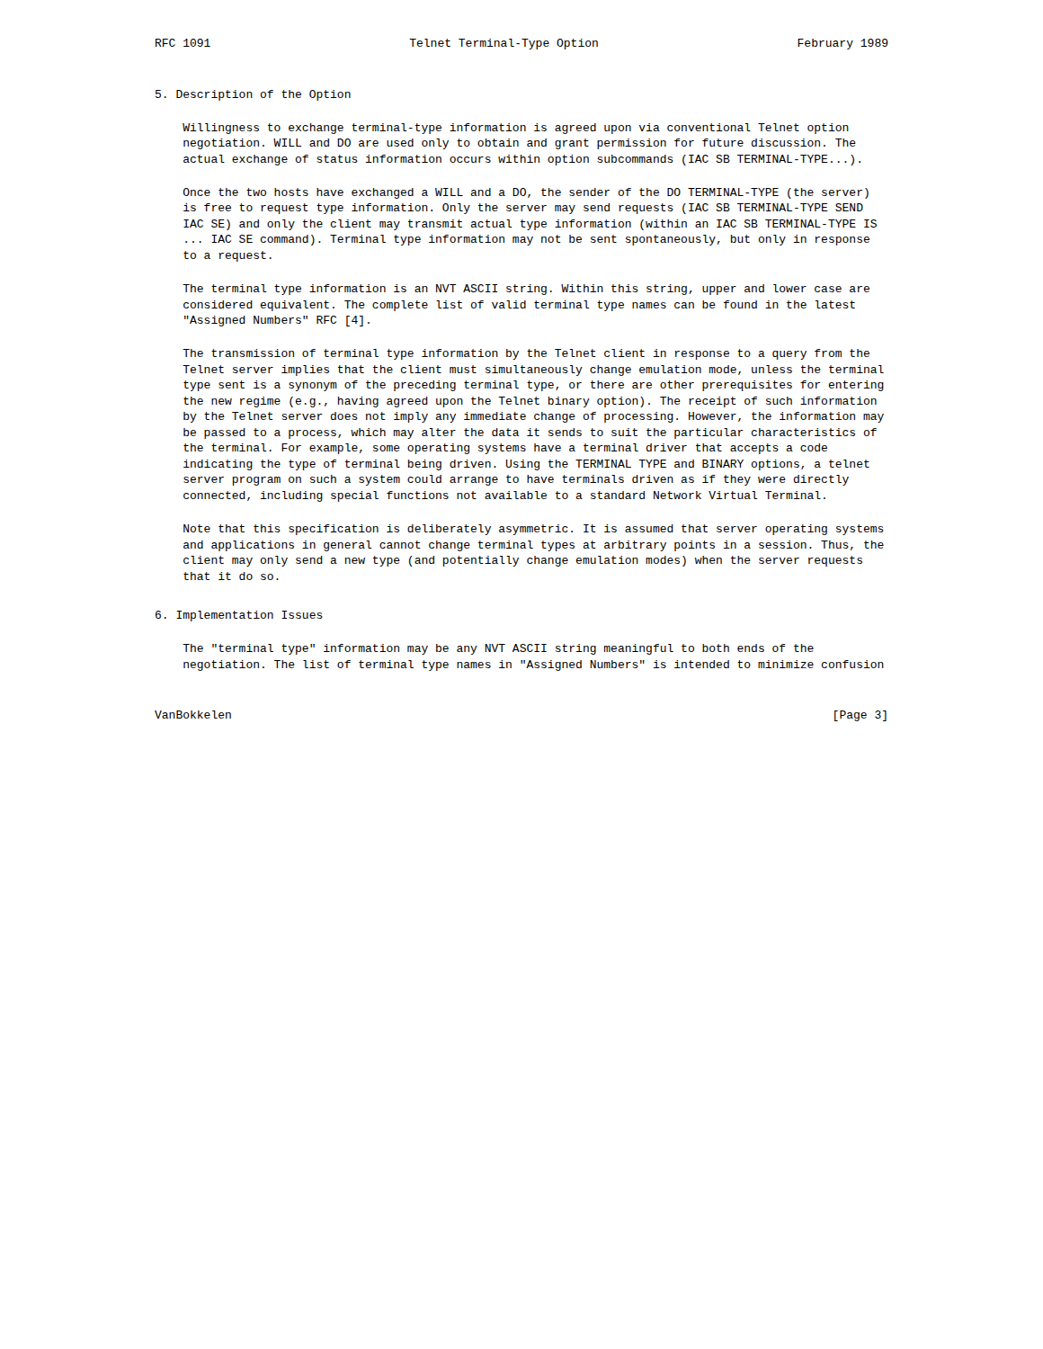RFC 1091 Telnet Terminal-Type Option February 1989
5. Description of the Option
Willingness to exchange terminal-type information is agreed upon via conventional Telnet option negotiation. WILL and DO are used only to obtain and grant permission for future discussion. The actual exchange of status information occurs within option subcommands (IAC SB TERMINAL-TYPE...).
Once the two hosts have exchanged a WILL and a DO, the sender of the DO TERMINAL-TYPE (the server) is free to request type information. Only the server may send requests (IAC SB TERMINAL-TYPE SEND IAC SE) and only the client may transmit actual type information (within an IAC SB TERMINAL-TYPE IS ... IAC SE command). Terminal type information may not be sent spontaneously, but only in response to a request.
The terminal type information is an NVT ASCII string. Within this string, upper and lower case are considered equivalent. The complete list of valid terminal type names can be found in the latest "Assigned Numbers" RFC [4].
The transmission of terminal type information by the Telnet client in response to a query from the Telnet server implies that the client must simultaneously change emulation mode, unless the terminal type sent is a synonym of the preceding terminal type, or there are other prerequisites for entering the new regime (e.g., having agreed upon the Telnet binary option). The receipt of such information by the Telnet server does not imply any immediate change of processing. However, the information may be passed to a process, which may alter the data it sends to suit the particular characteristics of the terminal. For example, some operating systems have a terminal driver that accepts a code indicating the type of terminal being driven. Using the TERMINAL TYPE and BINARY options, a telnet server program on such a system could arrange to have terminals driven as if they were directly connected, including special functions not available to a standard Network Virtual Terminal.
Note that this specification is deliberately asymmetric. It is assumed that server operating systems and applications in general cannot change terminal types at arbitrary points in a session. Thus, the client may only send a new type (and potentially change emulation modes) when the server requests that it do so.
6. Implementation Issues
The "terminal type" information may be any NVT ASCII string meaningful to both ends of the negotiation. The list of terminal type names in "Assigned Numbers" is intended to minimize confusion
VanBokkelen [Page 3]